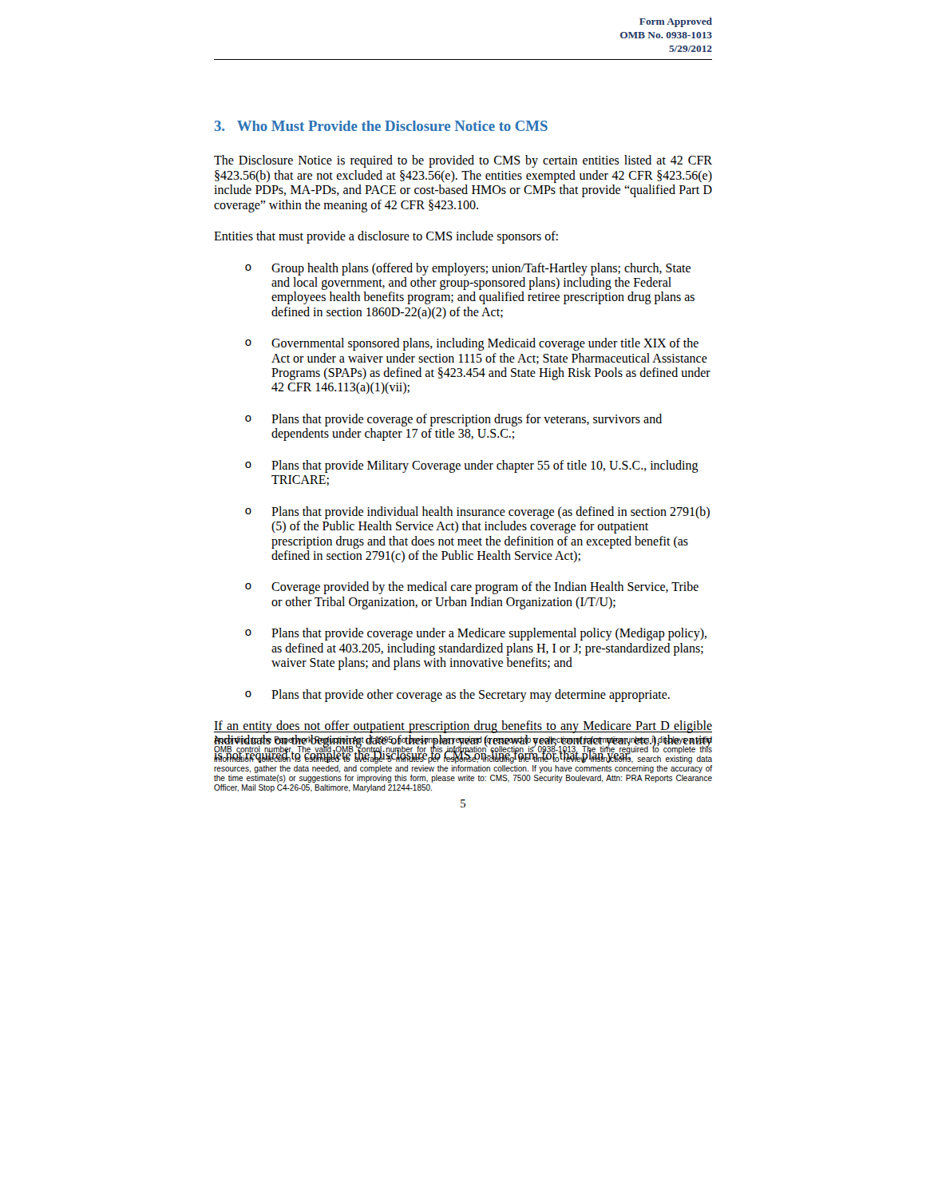Form Approved
OMB No. 0938-1013
5/29/2012
3. Who Must Provide the Disclosure Notice to CMS
The Disclosure Notice is required to be provided to CMS by certain entities listed at 42 CFR §423.56(b) that are not excluded at §423.56(e). The entities exempted under 42 CFR §423.56(e) include PDPs, MA-PDs, and PACE or cost-based HMOs or CMPs that provide “qualified Part D coverage” within the meaning of 42 CFR §423.100.
Entities that must provide a disclosure to CMS include sponsors of:
Group health plans (offered by employers; union/Taft-Hartley plans; church, State and local government, and other group-sponsored plans) including the Federal employees health benefits program; and qualified retiree prescription drug plans as defined in section 1860D-22(a)(2) of the Act;
Governmental sponsored plans, including Medicaid coverage under title XIX of the Act or under a waiver under section 1115 of the Act; State Pharmaceutical Assistance Programs (SPAPs) as defined at §423.454 and State High Risk Pools as defined under 42 CFR 146.113(a)(1)(vii);
Plans that provide coverage of prescription drugs for veterans, survivors and dependents under chapter 17 of title 38, U.S.C.;
Plans that provide Military Coverage under chapter 55 of title 10, U.S.C., including TRICARE;
Plans that provide individual health insurance coverage (as defined in section 2791(b)(5) of the Public Health Service Act) that includes coverage for outpatient prescription drugs and that does not meet the definition of an excepted benefit (as defined in section 2791(c) of the Public Health Service Act);
Coverage provided by the medical care program of the Indian Health Service, Tribe or other Tribal Organization, or Urban Indian Organization (I/T/U);
Plans that provide coverage under a Medicare supplemental policy (Medigap policy), as defined at 403.205, including standardized plans H, I or J; pre-standardized plans; waiver State plans; and plans with innovative benefits; and
Plans that provide other coverage as the Secretary may determine appropriate.
If an entity does not offer outpatient prescription drug benefits to any Medicare Part D eligible individuals on the beginning date of their plan year (renewal year, contract year, etc.), the entity is not required to complete the Disclosure to CMS on-line form for that plan year.
According to the Paperwork Reduction Act of 1995, no persons are required to respond to a collection of information unless it displays a valid OMB control number. The valid OMB control number for this information collection is 0938-1013. The time required to complete this information collection is estimated to average 5 minutes per response, including the time to review instructions, search existing data resources, gather the data needed, and complete and review the information collection. If you have comments concerning the accuracy of the time estimate(s) or suggestions for improving this form, please write to: CMS, 7500 Security Boulevard, Attn: PRA Reports Clearance Officer, Mail Stop C4-26-05, Baltimore, Maryland 21244-1850.
5